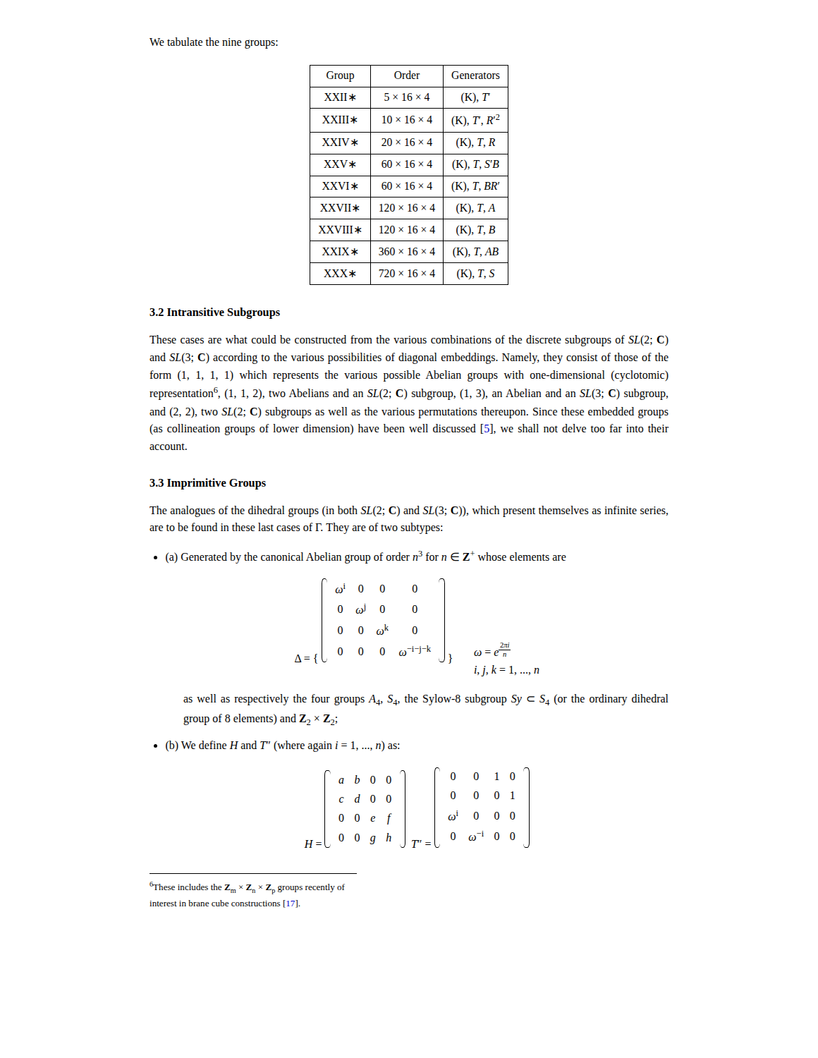We tabulate the nine groups:
| Group | Order | Generators |
| --- | --- | --- |
| XXII∗ | 5 × 16 × 4 | (K), T ′ |
| XXIII∗ | 10 × 16 × 4 | (K), T ′, R ′ 2 |
| XXIV∗ | 20 × 16 × 4 | (K), T , R |
| XXV∗ | 60 × 16 × 4 | (K), T , S ′ B |
| XXVI∗ | 60 × 16 × 4 | (K), T , BR ′ |
| XXVII∗ | 120 × 16 × 4 | (K), T , A |
| XXVIII∗ | 120 × 16 × 4 | (K), T , B |
| XXIX∗ | 360 × 16 × 4 | (K), T , AB |
| XXX∗ | 720 × 16 × 4 | (K), T , S |
3.2 Intransitive Subgroups
These cases are what could be constructed from the various combinations of the discrete subgroups of SL(2; C) and SL(3; C) according to the various possibilities of diagonal embeddings. Namely, they consist of those of the form (1, 1, 1, 1) which represents the various possible Abelian groups with one-dimensional (cyclotomic) representation6, (1, 1, 2), two Abelians and an SL(2; C) subgroup, (1, 3), an Abelian and an SL(3; C) subgroup, and (2, 2), two SL(2; C) subgroups as well as the various permutations thereupon. Since these embedded groups (as collineation groups of lower dimension) have been well discussed [5], we shall not delve too far into their account.
3.3 Imprimitive Groups
The analogues of the dihedral groups (in both SL(2; C) and SL(3; C)), which present themselves as infinite series, are to be found in these last cases of Γ. They are of two subtypes:
(a) Generated by the canonical Abelian group of order n3 for n ∈ Z+ whose elements are Δ = {
| ω i | 0 | 0 | 0 |
| 0 | ω j | 0 | 0 |
| 0 | 0 | ω k | 0 |
| 0 | 0 | 0 | ω −i−j−k |
} ω = e2πi n
i, j, k = 1, ..., n
as well as respectively the four groups A4, S4, the Sylow-8 subgroup Sy ⊂ S4 (or the ordinary dihedral group of 8 elements) and Z2 × Z2;
(b) We define H and T″ (where again i = 1, ..., n) as: H =
| a | b | 0 | 0 |
| c | d | 0 | 0 |
| 0 | 0 | e | f |
| 0 | 0 | g | h |
T″ =
| 0 | 0 | 1 | 0 |
| 0 | 0 | 0 | 1 |
| ω i | 0 | 0 | 0 |
| 0 | ω −i | 0 | 0 |
6These includes the Zm × Zn × Zp groups recently of interest in brane cube constructions [17].